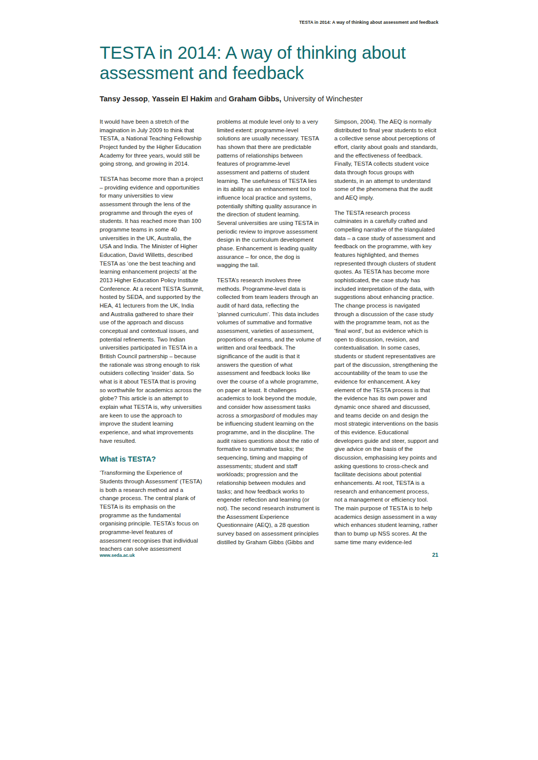TESTA in 2014: A way of thinking about assessment and feedback
TESTA in 2014: A way of thinking about
assessment and feedback
Tansy Jessop, Yassein El Hakim and Graham Gibbs, University of Winchester
It would have been a stretch of the imagination in July 2009 to think that TESTA, a National Teaching Fellowship Project funded by the Higher Education Academy for three years, would still be going strong, and growing in 2014.
TESTA has become more than a project – providing evidence and opportunities for many universities to view assessment through the lens of the programme and through the eyes of students. It has reached more than 100 programme teams in some 40 universities in the UK, Australia, the USA and India. The Minister of Higher Education, David Willetts, described TESTA as ‘one the best teaching and learning enhancement projects’ at the 2013 Higher Education Policy Institute Conference. At a recent TESTA Summit, hosted by SEDA, and supported by the HEA, 41 lecturers from the UK, India and Australia gathered to share their use of the approach and discuss conceptual and contextual issues, and potential refinements. Two Indian universities participated in TESTA in a British Council partnership – because the rationale was strong enough to risk outsiders collecting ‘insider’ data. So what is it about TESTA that is proving so worthwhile for academics across the globe? This article is an attempt to explain what TESTA is, why universities are keen to use the approach to improve the student learning experience, and what improvements have resulted.
What is TESTA?
‘Transforming the Experience of Students through Assessment’ (TESTA) is both a research method and a change process. The central plank of TESTA is its emphasis on the programme as the fundamental organising principle. TESTA’s focus on programme-level features of assessment recognises that individual teachers can solve assessment problems at module level only to a very limited extent: programme-level solutions are usually necessary. TESTA has shown that there are predictable patterns of relationships between features of programme-level assessment and patterns of student learning. The usefulness of TESTA lies in its ability as an enhancement tool to influence local practice and systems, potentially shifting quality assurance in the direction of student learning. Several universities are using TESTA in periodic review to improve assessment design in the curriculum development phase. Enhancement is leading quality assurance – for once, the dog is wagging the tail.
TESTA’s research involves three methods. Programme-level data is collected from team leaders through an audit of hard data, reflecting the ‘planned curriculum’. This data includes volumes of summative and formative assessment, varieties of assessment, proportions of exams, and the volume of written and oral feedback. The significance of the audit is that it answers the question of what assessment and feedback looks like over the course of a whole programme, on paper at least. It challenges academics to look beyond the module, and consider how assessment tasks across a smorgasbord of modules may be influencing student learning on the programme, and in the discipline. The audit raises questions about the ratio of formative to summative tasks; the sequencing, timing and mapping of assessments; student and staff workloads; progression and the relationship between modules and tasks; and how feedback works to engender reflection and learning (or not). The second research instrument is the Assessment Experience Questionnaire (AEQ), a 28 question survey based on assessment principles distilled by Graham Gibbs (Gibbs and Simpson, 2004). The AEQ is normally distributed to final year students to elicit a collective sense about perceptions of effort, clarity about goals and standards, and the effectiveness of feedback. Finally, TESTA collects student voice data through focus groups with students, in an attempt to understand some of the phenomena that the audit and AEQ imply.
The TESTA research process culminates in a carefully crafted and compelling narrative of the triangulated data – a case study of assessment and feedback on the programme, with key features highlighted, and themes represented through clusters of student quotes. As TESTA has become more sophisticated, the case study has included interpretation of the data, with suggestions about enhancing practice. The change process is navigated through a discussion of the case study with the programme team, not as the ‘final word’, but as evidence which is open to discussion, revision, and contextualisation. In some cases, students or student representatives are part of the discussion, strengthening the accountability of the team to use the evidence for enhancement. A key element of the TESTA process is that the evidence has its own power and dynamic once shared and discussed, and teams decide on and design the most strategic interventions on the basis of this evidence. Educational developers guide and steer, support and give advice on the basis of the discussion, emphasising key points and asking questions to cross-check and facilitate decisions about potential enhancements. At root, TESTA is a research and enhancement process, not a management or efficiency tool. The main purpose of TESTA is to help academics design assessment in a way which enhances student learning, rather than to bump up NSS scores. At the same time many evidence-led
www.seda.ac.uk 21